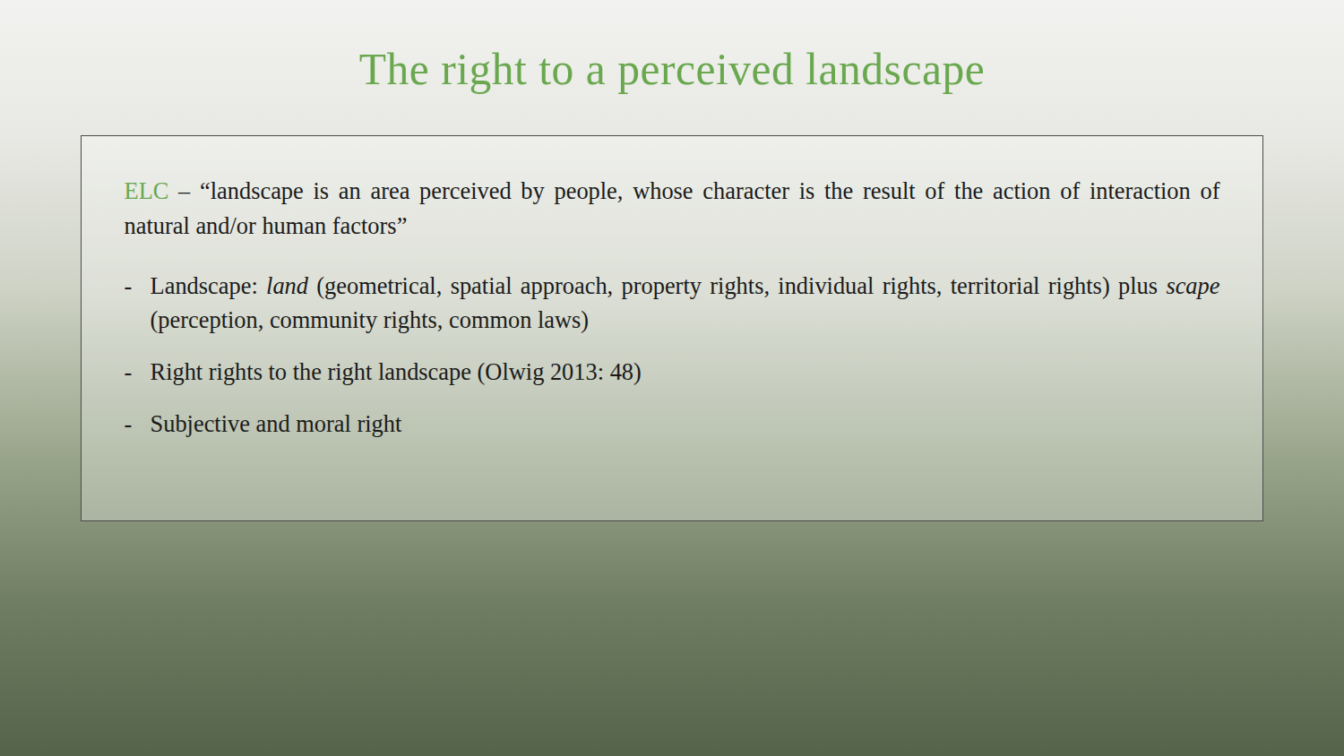The right to a perceived landscape
ELC – “landscape is an area perceived by people, whose character is the result of the action of interaction of natural and/or human factors”
Landscape: land (geometrical, spatial approach, property rights, individual rights, territorial rights) plus scape (perception, community rights, common laws)
Right rights to the right landscape (Olwig 2013: 48)
Subjective and moral right